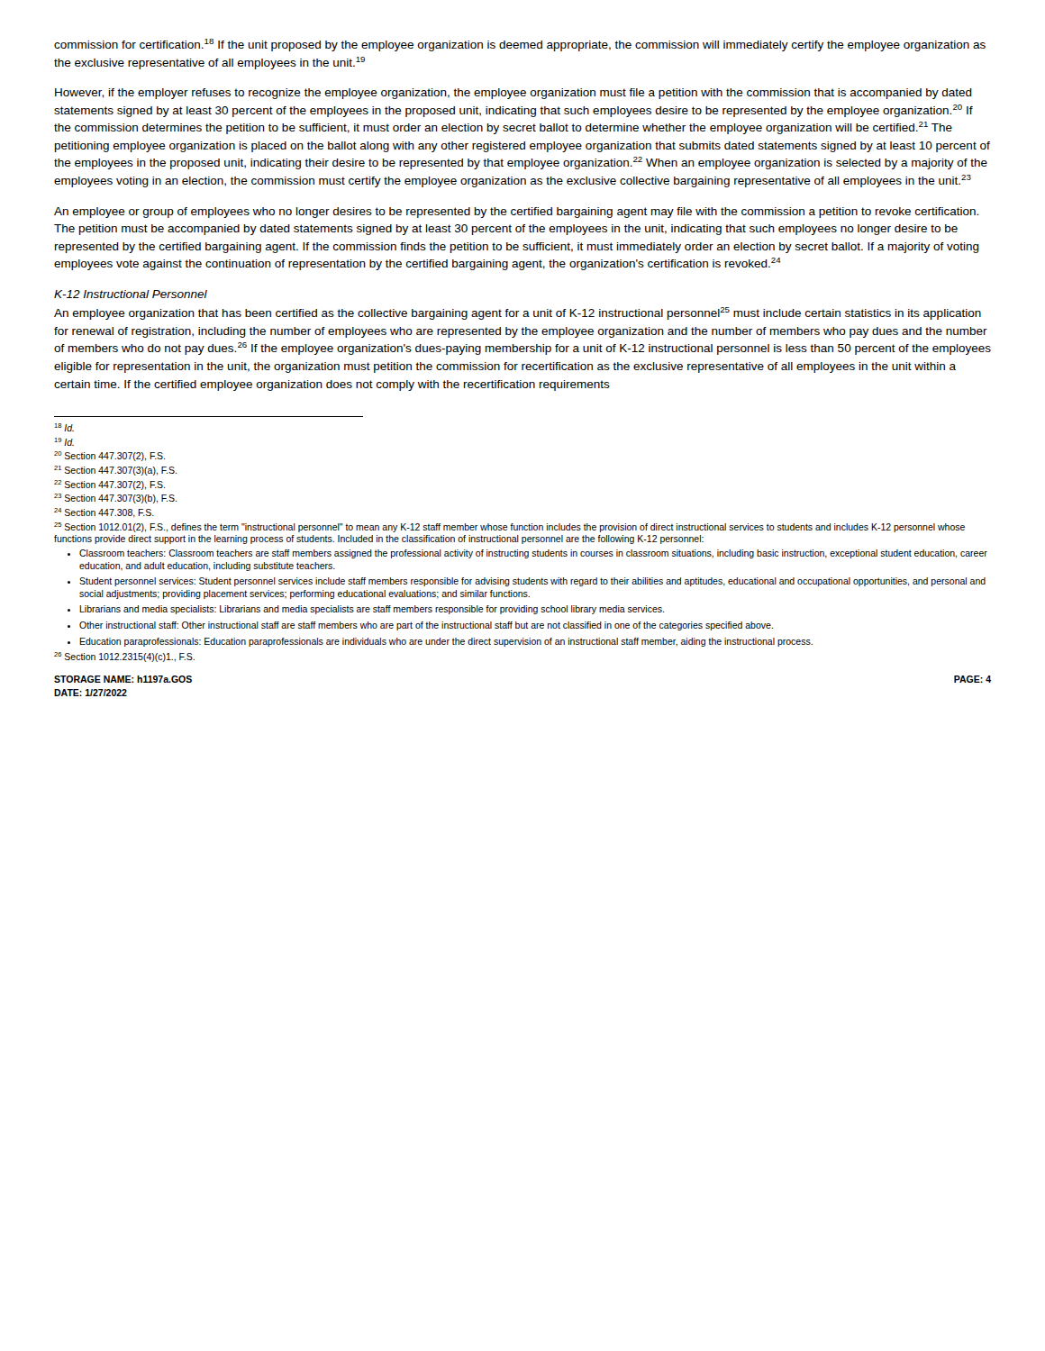commission for certification.18 If the unit proposed by the employee organization is deemed appropriate, the commission will immediately certify the employee organization as the exclusive representative of all employees in the unit.19
However, if the employer refuses to recognize the employee organization, the employee organization must file a petition with the commission that is accompanied by dated statements signed by at least 30 percent of the employees in the proposed unit, indicating that such employees desire to be represented by the employee organization.20 If the commission determines the petition to be sufficient, it must order an election by secret ballot to determine whether the employee organization will be certified.21 The petitioning employee organization is placed on the ballot along with any other registered employee organization that submits dated statements signed by at least 10 percent of the employees in the proposed unit, indicating their desire to be represented by that employee organization.22 When an employee organization is selected by a majority of the employees voting in an election, the commission must certify the employee organization as the exclusive collective bargaining representative of all employees in the unit.23
An employee or group of employees who no longer desires to be represented by the certified bargaining agent may file with the commission a petition to revoke certification. The petition must be accompanied by dated statements signed by at least 30 percent of the employees in the unit, indicating that such employees no longer desire to be represented by the certified bargaining agent. If the commission finds the petition to be sufficient, it must immediately order an election by secret ballot. If a majority of voting employees vote against the continuation of representation by the certified bargaining agent, the organization's certification is revoked.24
K-12 Instructional Personnel
An employee organization that has been certified as the collective bargaining agent for a unit of K-12 instructional personnel25 must include certain statistics in its application for renewal of registration, including the number of employees who are represented by the employee organization and the number of members who pay dues and the number of members who do not pay dues.26 If the employee organization's dues-paying membership for a unit of K-12 instructional personnel is less than 50 percent of the employees eligible for representation in the unit, the organization must petition the commission for recertification as the exclusive representative of all employees in the unit within a certain time. If the certified employee organization does not comply with the recertification requirements
18 Id.
19 Id.
20 Section 447.307(2), F.S.
21 Section 447.307(3)(a), F.S.
22 Section 447.307(2), F.S.
23 Section 447.307(3)(b), F.S.
24 Section 447.308, F.S.
25 Section 1012.01(2), F.S., defines the term "instructional personnel" to mean any K-12 staff member whose function includes the provision of direct instructional services to students and includes K-12 personnel whose functions provide direct support in the learning process of students. Included in the classification of instructional personnel are the following K-12 personnel:
Classroom teachers: Classroom teachers are staff members assigned the professional activity of instructing students in courses in classroom situations, including basic instruction, exceptional student education, career education, and adult education, including substitute teachers.
Student personnel services: Student personnel services include staff members responsible for advising students with regard to their abilities and aptitudes, educational and occupational opportunities, and personal and social adjustments; providing placement services; performing educational evaluations; and similar functions.
Librarians and media specialists: Librarians and media specialists are staff members responsible for providing school library media services.
Other instructional staff: Other instructional staff are staff members who are part of the instructional staff but are not classified in one of the categories specified above.
Education paraprofessionals: Education paraprofessionals are individuals who are under the direct supervision of an instructional staff member, aiding the instructional process.
26 Section 1012.2315(4)(c)1., F.S.
STORAGE NAME: h1197a.GOS
DATE: 1/27/2022 PAGE: 4